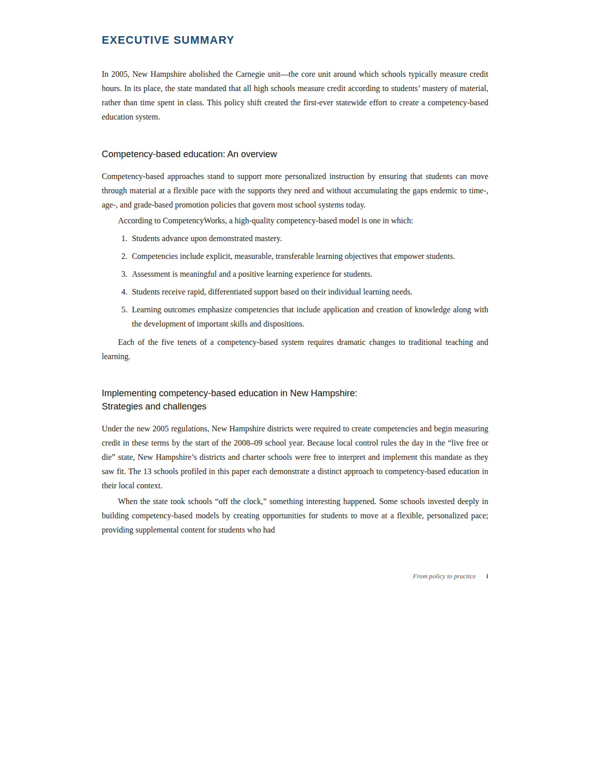EXECUTIVE SUMMARY
In 2005, New Hampshire abolished the Carnegie unit—the core unit around which schools typically measure credit hours. In its place, the state mandated that all high schools measure credit according to students’ mastery of material, rather than time spent in class. This policy shift created the first-ever statewide effort to create a competency-based education system.
Competency-based education: An overview
Competency-based approaches stand to support more personalized instruction by ensuring that students can move through material at a flexible pace with the supports they need and without accumulating the gaps endemic to time-, age-, and grade-based promotion policies that govern most school systems today.
According to CompetencyWorks, a high-quality competency-based model is one in which:
Students advance upon demonstrated mastery.
Competencies include explicit, measurable, transferable learning objectives that empower students.
Assessment is meaningful and a positive learning experience for students.
Students receive rapid, differentiated support based on their individual learning needs.
Learning outcomes emphasize competencies that include application and creation of knowledge along with the development of important skills and dispositions.
Each of the five tenets of a competency-based system requires dramatic changes to traditional teaching and learning.
Implementing competency-based education in New Hampshire:
Strategies and challenges
Under the new 2005 regulations, New Hampshire districts were required to create competencies and begin measuring credit in these terms by the start of the 2008–09 school year. Because local control rules the day in the “live free or die” state, New Hampshire’s districts and charter schools were free to interpret and implement this mandate as they saw fit. The 13 schools profiled in this paper each demonstrate a distinct approach to competency-based education in their local context.
When the state took schools “off the clock,” something interesting happened. Some schools invested deeply in building competency-based models by creating opportunities for students to move at a flexible, personalized pace; providing supplemental content for students who had
From policy to practice i